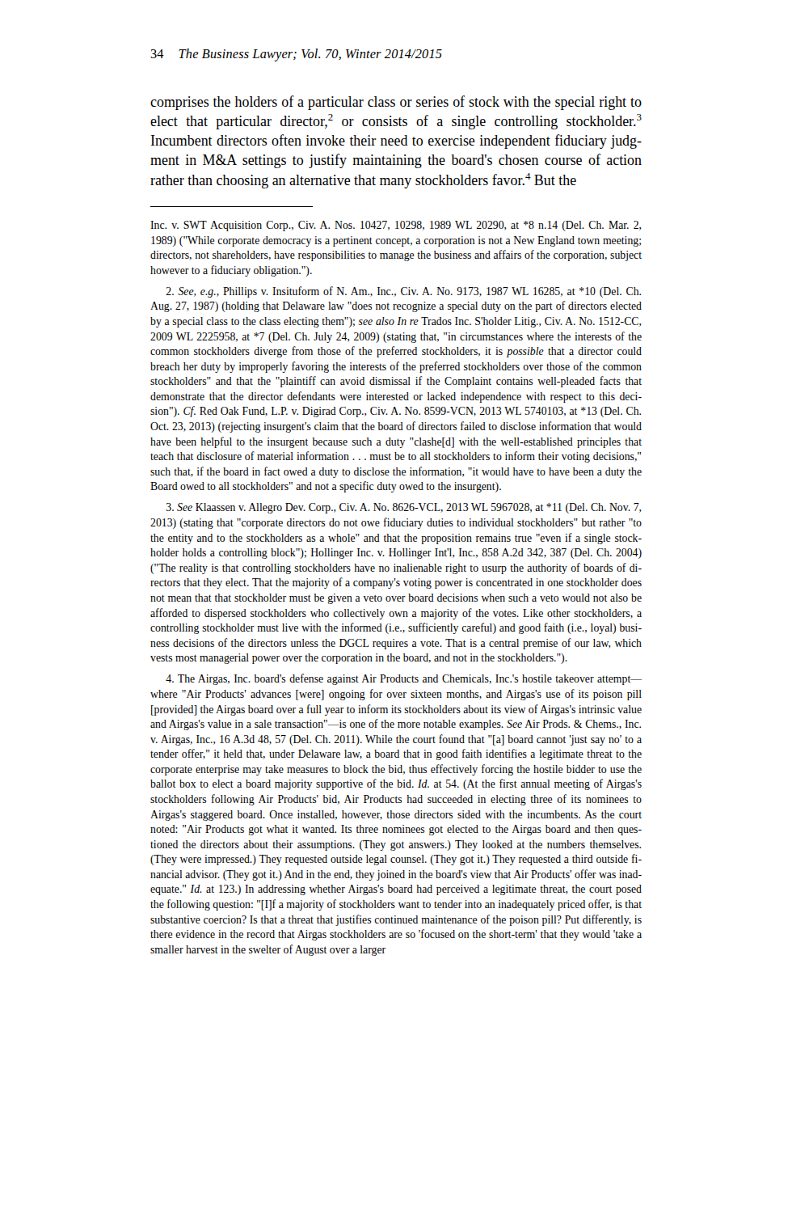34 The Business Lawyer; Vol. 70, Winter 2014/2015
comprises the holders of a particular class or series of stock with the special right to elect that particular director,2 or consists of a single controlling stockholder.3 Incumbent directors often invoke their need to exercise independent fiduciary judgment in M&A settings to justify maintaining the board's chosen course of action rather than choosing an alternative that many stockholders favor.4 But the
Inc. v. SWT Acquisition Corp., Civ. A. Nos. 10427, 10298, 1989 WL 20290, at *8 n.14 (Del. Ch. Mar. 2, 1989) ("While corporate democracy is a pertinent concept, a corporation is not a New England town meeting; directors, not shareholders, have responsibilities to manage the business and affairs of the corporation, subject however to a fiduciary obligation.").
2. See, e.g., Phillips v. Insituform of N. Am., Inc., Civ. A. No. 9173, 1987 WL 16285, at *10 (Del. Ch. Aug. 27, 1987) (holding that Delaware law "does not recognize a special duty on the part of directors elected by a special class to the class electing them"); see also In re Trados Inc. S'holder Litig., Civ. A. No. 1512-CC, 2009 WL 2225958, at *7 (Del. Ch. July 24, 2009) (stating that, "in circumstances where the interests of the common stockholders diverge from those of the preferred stockholders, it is possible that a director could breach her duty by improperly favoring the interests of the preferred stockholders over those of the common stockholders" and that the "plaintiff can avoid dismissal if the Complaint contains well-pleaded facts that demonstrate that the director defendants were interested or lacked independence with respect to this decision"). Cf. Red Oak Fund, L.P. v. Digirad Corp., Civ. A. No. 8599-VCN, 2013 WL 5740103, at *13 (Del. Ch. Oct. 23, 2013) (rejecting insurgent's claim that the board of directors failed to disclose information that would have been helpful to the insurgent because such a duty "clashe[d] with the well-established principles that teach that disclosure of material information . . . must be to all stockholders to inform their voting decisions," such that, if the board in fact owed a duty to disclose the information, "it would have to have been a duty the Board owed to all stockholders" and not a specific duty owed to the insurgent).
3. See Klaassen v. Allegro Dev. Corp., Civ. A. No. 8626-VCL, 2013 WL 5967028, at *11 (Del. Ch. Nov. 7, 2013) (stating that "corporate directors do not owe fiduciary duties to individual stockholders" but rather "to the entity and to the stockholders as a whole" and that the proposition remains true "even if a single stockholder holds a controlling block"); Hollinger Inc. v. Hollinger Int'l, Inc., 858 A.2d 342, 387 (Del. Ch. 2004) ("The reality is that controlling stockholders have no inalienable right to usurp the authority of boards of directors that they elect. That the majority of a company's voting power is concentrated in one stockholder does not mean that that stockholder must be given a veto over board decisions when such a veto would not also be afforded to dispersed stockholders who collectively own a majority of the votes. Like other stockholders, a controlling stockholder must live with the informed (i.e., sufficiently careful) and good faith (i.e., loyal) business decisions of the directors unless the DGCL requires a vote. That is a central premise of our law, which vests most managerial power over the corporation in the board, and not in the stockholders.").
4. The Airgas, Inc. board's defense against Air Products and Chemicals, Inc.'s hostile takeover attempt—where "Air Products' advances [were] ongoing for over sixteen months, and Airgas's use of its poison pill [provided] the Airgas board over a full year to inform its stockholders about its view of Airgas's intrinsic value and Airgas's value in a sale transaction"—is one of the more notable examples. See Air Prods. & Chems., Inc. v. Airgas, Inc., 16 A.3d 48, 57 (Del. Ch. 2011). While the court found that "[a] board cannot 'just say no' to a tender offer," it held that, under Delaware law, a board that in good faith identifies a legitimate threat to the corporate enterprise may take measures to block the bid, thus effectively forcing the hostile bidder to use the ballot box to elect a board majority supportive of the bid. Id. at 54. (At the first annual meeting of Airgas's stockholders following Air Products' bid, Air Products had succeeded in electing three of its nominees to Airgas's staggered board. Once installed, however, those directors sided with the incumbents. As the court noted: "Air Products got what it wanted. Its three nominees got elected to the Airgas board and then questioned the directors about their assumptions. (They got answers.) They looked at the numbers themselves. (They were impressed.) They requested outside legal counsel. (They got it.) They requested a third outside financial advisor. (They got it.) And in the end, they joined in the board's view that Air Products' offer was inadequate." Id. at 123.) In addressing whether Airgas's board had perceived a legitimate threat, the court posed the following question: "[I]f a majority of stockholders want to tender into an inadequately priced offer, is that substantive coercion? Is that a threat that justifies continued maintenance of the poison pill? Put differently, is there evidence in the record that Airgas stockholders are so 'focused on the short-term' that they would 'take a smaller harvest in the swelter of August over a larger